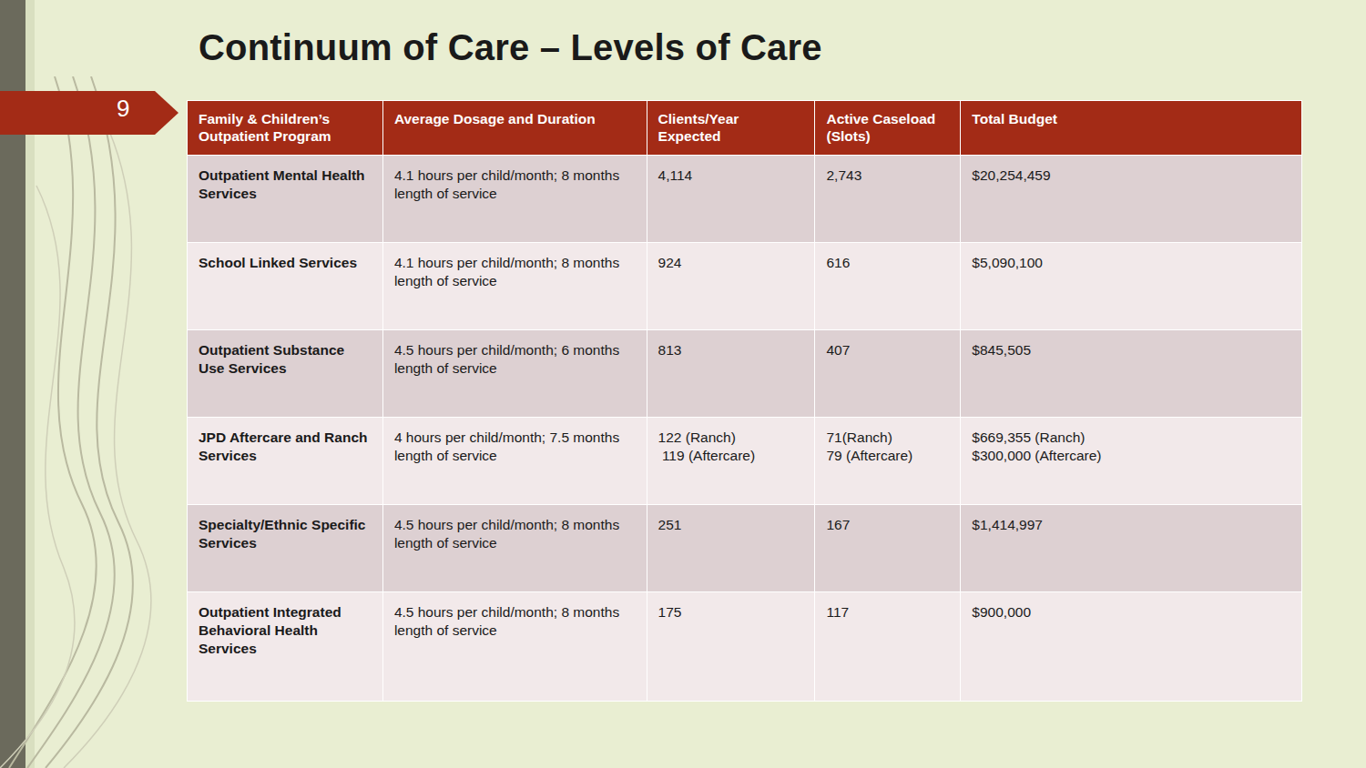9
Continuum of Care – Levels of Care
| Family & Children’s Outpatient Program | Average Dosage and Duration | Clients/Year Expected | Active Caseload (Slots) | Total Budget |
| --- | --- | --- | --- | --- |
| Outpatient Mental Health Services | 4.1 hours per child/month; 8 months length of service | 4,114 | 2,743 | $20,254,459 |
| School Linked Services | 4.1 hours per child/month; 8 months length of service | 924 | 616 | $5,090,100 |
| Outpatient Substance Use Services | 4.5 hours per child/month; 6 months length of service | 813 | 407 | $845,505 |
| JPD Aftercare and Ranch Services | 4 hours per child/month; 7.5 months length of service | 122 (Ranch) 119 (Aftercare) | 71(Ranch) 79 (Aftercare) | $669,355 (Ranch) $300,000 (Aftercare) |
| Specialty/Ethnic Specific Services | 4.5 hours per child/month; 8 months length of service | 251 | 167 | $1,414,997 |
| Outpatient Integrated Behavioral Health Services | 4.5 hours per child/month; 8 months length of service | 175 | 117 | $900,000 |